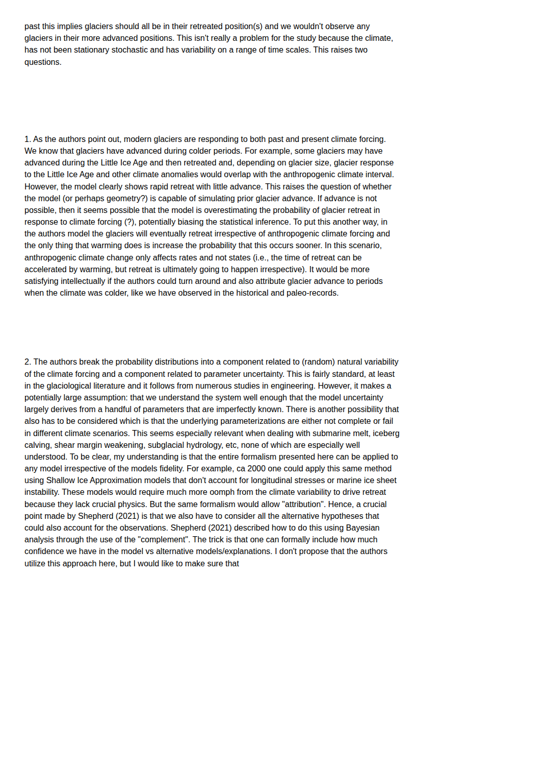past this implies glaciers should all be in their retreated position(s) and we wouldn't observe any glaciers in their more advanced positions. This isn't really a problem for the study because the climate, has not been stationary stochastic and has variability on a range of time scales. This raises two questions.
1. As the authors point out, modern glaciers are responding to both past and present climate forcing. We know that glaciers have advanced during colder periods. For example, some glaciers may have advanced during the Little Ice Age and then retreated and, depending on glacier size, glacier response to the Little Ice Age and other climate anomalies would overlap with the anthropogenic climate interval. However, the model clearly shows rapid retreat with little advance. This raises the question of whether the model (or perhaps geometry?) is capable of simulating prior glacier advance. If advance is not possible, then it seems possible that the model is overestimating the probability of glacier retreat in response to climate forcing (?), potentially biasing the statistical inference. To put this another way, in the authors model the glaciers will eventually retreat irrespective of anthropogenic climate forcing and the only thing that warming does is increase the probability that this occurs sooner. In this scenario, anthropogenic climate change only affects rates and not states (i.e., the time of retreat can be accelerated by warming, but retreat is ultimately going to happen irrespective). It would be more satisfying intellectually if the authors could turn around and also attribute glacier advance to periods when the climate was colder, like we have observed in the historical and paleo-records.
2. The authors break the probability distributions into a component related to (random) natural variability of the climate forcing and a component related to parameter uncertainty. This is fairly standard, at least in the glaciological literature and it follows from numerous studies in engineering. However, it makes a potentially large assumption: that we understand the system well enough that the model uncertainty largely derives from a handful of parameters that are imperfectly known. There is another possibility that also has to be considered which is that the underlying parameterizations are either not complete or fail in different climate scenarios. This seems especially relevant when dealing with submarine melt, iceberg calving, shear margin weakening, subglacial hydrology, etc, none of which are especially well understood. To be clear, my understanding is that the entire formalism presented here can be applied to any model irrespective of the models fidelity. For example, ca 2000 one could apply this same method using Shallow Ice Approximation models that don't account for longitudinal stresses or marine ice sheet instability. These models would require much more oomph from the climate variability to drive retreat because they lack crucial physics. But the same formalism would allow "attribution". Hence, a crucial point made by Shepherd (2021) is that we also have to consider all the alternative hypotheses that could also account for the observations. Shepherd (2021) described how to do this using Bayesian analysis through the use of the "complement". The trick is that one can formally include how much confidence we have in the model vs alternative models/explanations. I don't propose that the authors utilize this approach here, but I would like to make sure that